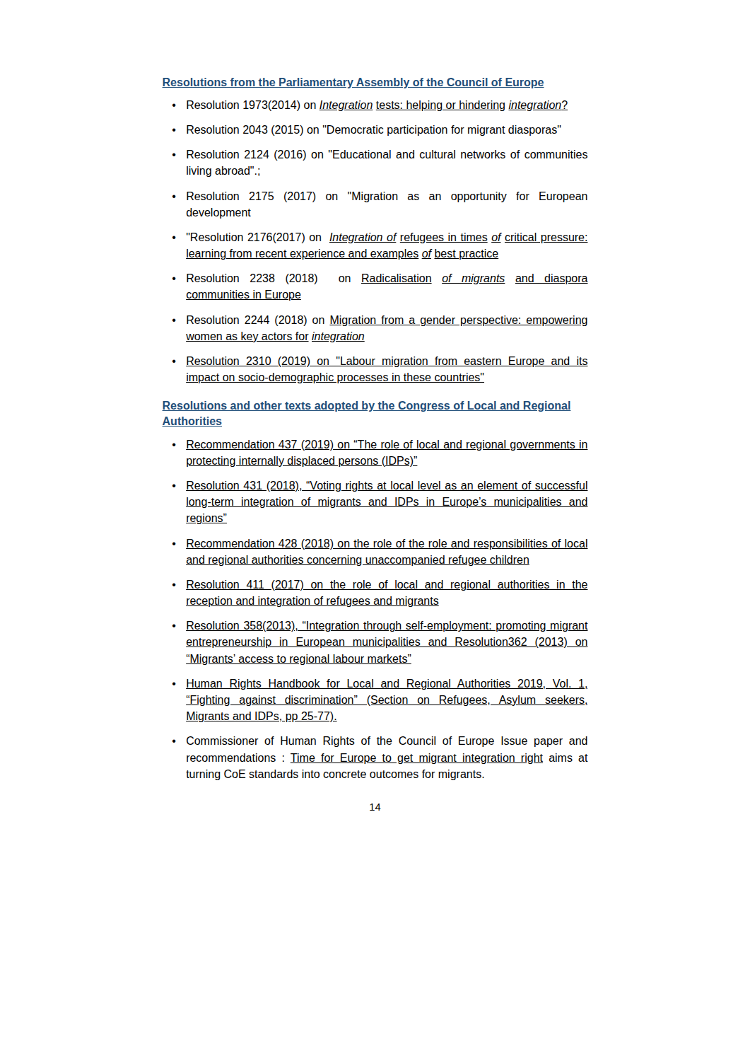Resolutions from the Parliamentary Assembly of the Council of Europe
Resolution 1973(2014) on Integration tests: helping or hindering integration?
Resolution 2043 (2015) on "Democratic participation for migrant diasporas"
Resolution 2124 (2016) on "Educational and cultural networks of communities living abroad".;
Resolution 2175 (2017) on "Migration as an opportunity for European development
"Resolution 2176(2017) on Integration of refugees in times of critical pressure: learning from recent experience and examples of best practice
Resolution 2238 (2018) on Radicalisation of migrants and diaspora communities in Europe
Resolution 2244 (2018) on Migration from a gender perspective: empowering women as key actors for integration
Resolution 2310 (2019) on "Labour migration from eastern Europe and its impact on socio-demographic processes in these countries"
Resolutions and other texts adopted by the Congress of Local and Regional Authorities
Recommendation 437 (2019) on “The role of local and regional governments in protecting internally displaced persons (IDPs)”
Resolution 431 (2018), “Voting rights at local level as an element of successful long-term integration of migrants and IDPs in Europe’s municipalities and regions”
Recommendation 428 (2018) on the role of the role and responsibilities of local and regional authorities concerning unaccompanied refugee children
Resolution 411 (2017) on the role of local and regional authorities in the reception and integration of refugees and migrants
Resolution 358(2013), “Integration through self-employment: promoting migrant entrepreneurship in European municipalities and Resolution362 (2013) on “Migrants’ access to regional labour markets”
Human Rights Handbook for Local and Regional Authorities 2019, Vol. 1, “Fighting against discrimination” (Section on Refugees, Asylum seekers, Migrants and IDPs, pp 25-77).
Commissioner of Human Rights of the Council of Europe Issue paper and recommendations : Time for Europe to get migrant integration right aims at turning CoE standards into concrete outcomes for migrants.
14